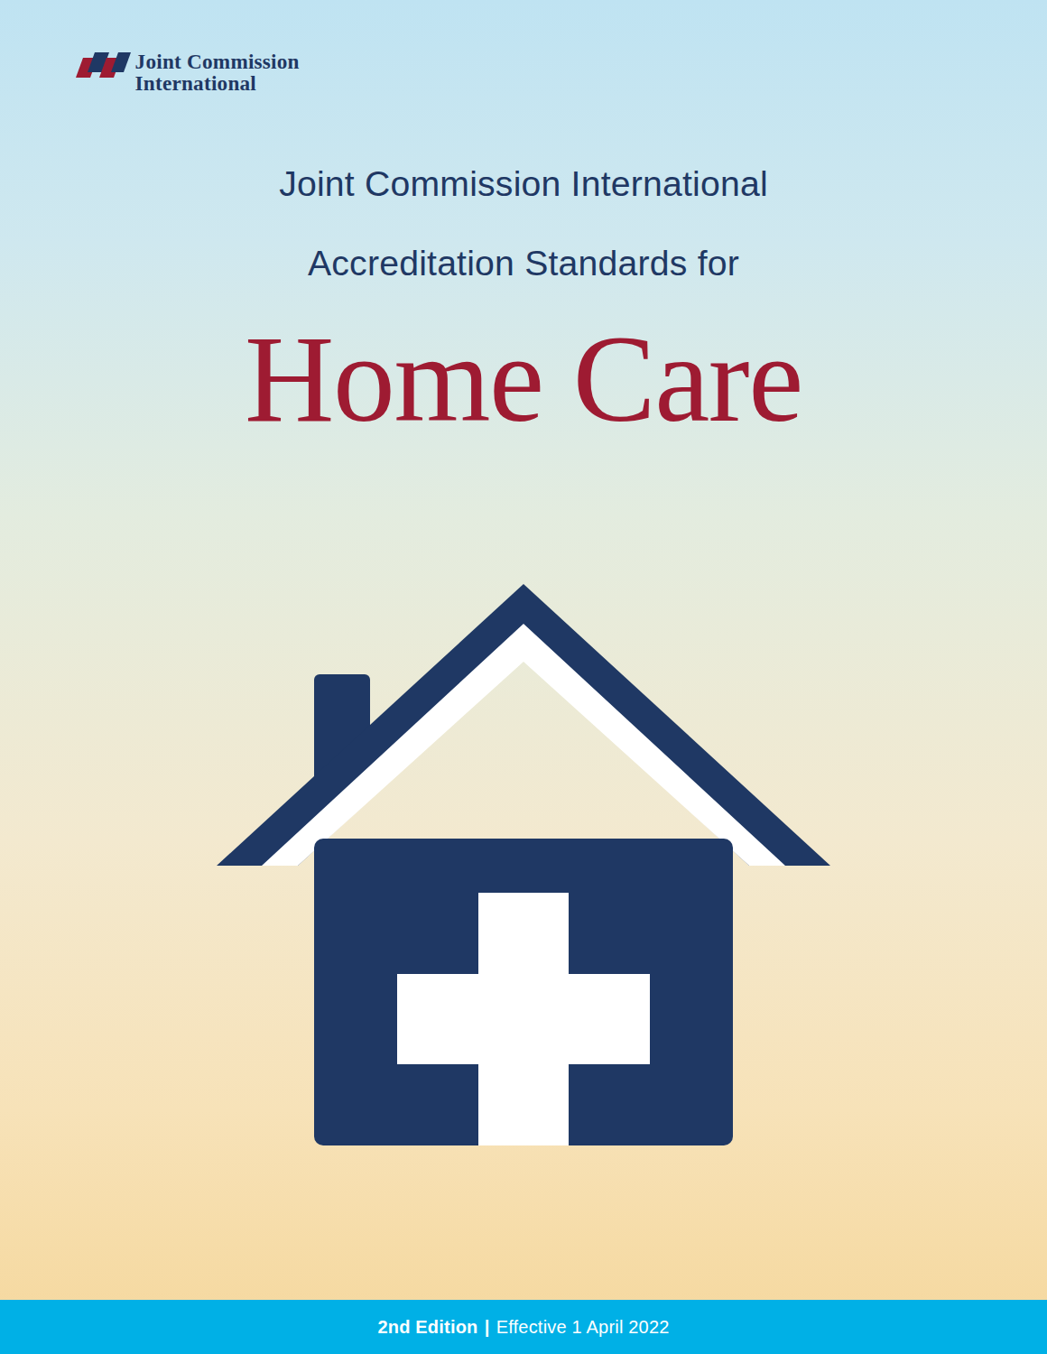Joint Commission
International
Joint Commission International
Accreditation Standards for
Home Care
2nd Edition|Effective 1 April 2022